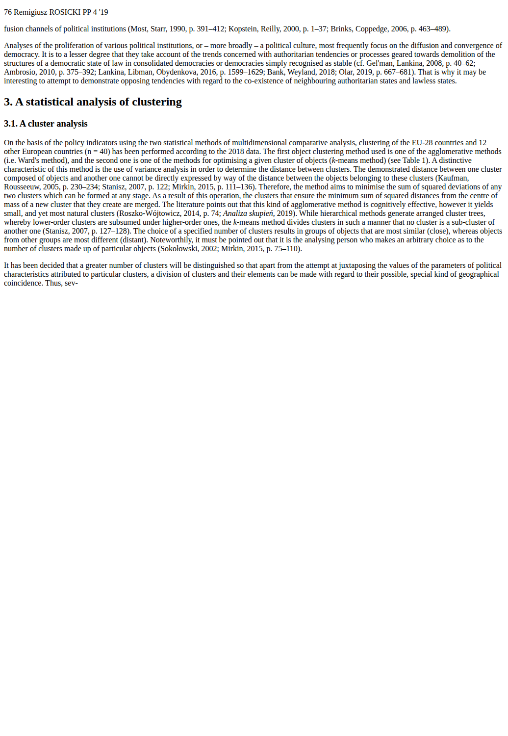76 Remigiusz ROSICKI PP 4 '19
fusion channels of political institutions (Most, Starr, 1990, p. 391–412; Kopstein, Reilly, 2000, p. 1–37; Brinks, Coppedge, 2006, p. 463–489).
Analyses of the proliferation of various political institutions, or – more broadly – a political culture, most frequently focus on the diffusion and convergence of democracy. It is to a lesser degree that they take account of the trends concerned with authoritarian tendencies or processes geared towards demolition of the structures of a democratic state of law in consolidated democracies or democracies simply recognised as stable (cf. Gel'man, Lankina, 2008, p. 40–62; Ambrosio, 2010, p. 375–392; Lankina, Libman, Obydenkova, 2016, p. 1599–1629; Bank, Weyland, 2018; Olar, 2019, p. 667–681). That is why it may be interesting to attempt to demonstrate opposing tendencies with regard to the co-existence of neighbouring authoritarian states and lawless states.
3. A statistical analysis of clustering
3.1. A cluster analysis
On the basis of the policy indicators using the two statistical methods of multidimensional comparative analysis, clustering of the EU-28 countries and 12 other European countries (n = 40) has been performed according to the 2018 data. The first object clustering method used is one of the agglomerative methods (i.e. Ward's method), and the second one is one of the methods for optimising a given cluster of objects (k-means method) (see Table 1). A distinctive characteristic of this method is the use of variance analysis in order to determine the distance between clusters. The demonstrated distance between one cluster composed of objects and another one cannot be directly expressed by way of the distance between the objects belonging to these clusters (Kaufman, Rousseeuw, 2005, p. 230–234; Stanisz, 2007, p. 122; Mirkin, 2015, p. 111–136). Therefore, the method aims to minimise the sum of squared deviations of any two clusters which can be formed at any stage. As a result of this operation, the clusters that ensure the minimum sum of squared distances from the centre of mass of a new cluster that they create are merged. The literature points out that this kind of agglomerative method is cognitively effective, however it yields small, and yet most natural clusters (Roszko-Wójtowicz, 2014, p. 74; Analiza skupień, 2019). While hierarchical methods generate arranged cluster trees, whereby lower-order clusters are subsumed under higher-order ones, the k-means method divides clusters in such a manner that no cluster is a sub-cluster of another one (Stanisz, 2007, p. 127–128). The choice of a specified number of clusters results in groups of objects that are most similar (close), whereas objects from other groups are most different (distant). Noteworthily, it must be pointed out that it is the analysing person who makes an arbitrary choice as to the number of clusters made up of particular objects (Sokołowski, 2002; Mirkin, 2015, p. 75–110).
It has been decided that a greater number of clusters will be distinguished so that apart from the attempt at juxtaposing the values of the parameters of political characteristics attributed to particular clusters, a division of clusters and their elements can be made with regard to their possible, special kind of geographical coincidence. Thus, sev-